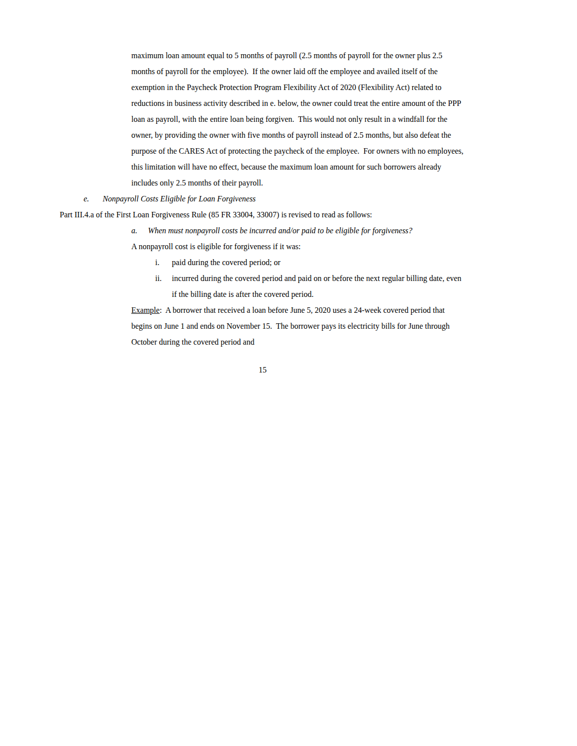maximum loan amount equal to 5 months of payroll (2.5 months of payroll for the owner plus 2.5 months of payroll for the employee). If the owner laid off the employee and availed itself of the exemption in the Paycheck Protection Program Flexibility Act of 2020 (Flexibility Act) related to reductions in business activity described in e. below, the owner could treat the entire amount of the PPP loan as payroll, with the entire loan being forgiven. This would not only result in a windfall for the owner, by providing the owner with five months of payroll instead of 2.5 months, but also defeat the purpose of the CARES Act of protecting the paycheck of the employee. For owners with no employees, this limitation will have no effect, because the maximum loan amount for such borrowers already includes only 2.5 months of their payroll.
e.
Nonpayroll Costs Eligible for Loan Forgiveness
Part III.4.a of the First Loan Forgiveness Rule (85 FR 33004, 33007) is revised to read as follows:
a.
When must nonpayroll costs be incurred and/or paid to be eligible for forgiveness?
A nonpayroll cost is eligible for forgiveness if it was:
i.
paid during the covered period; or
ii.
incurred during the covered period and paid on or before the next regular billing date, even if the billing date is after the covered period.
Example: A borrower that received a loan before June 5, 2020 uses a 24-week covered period that begins on June 1 and ends on November 15. The borrower pays its electricity bills for June through October during the covered period and
15